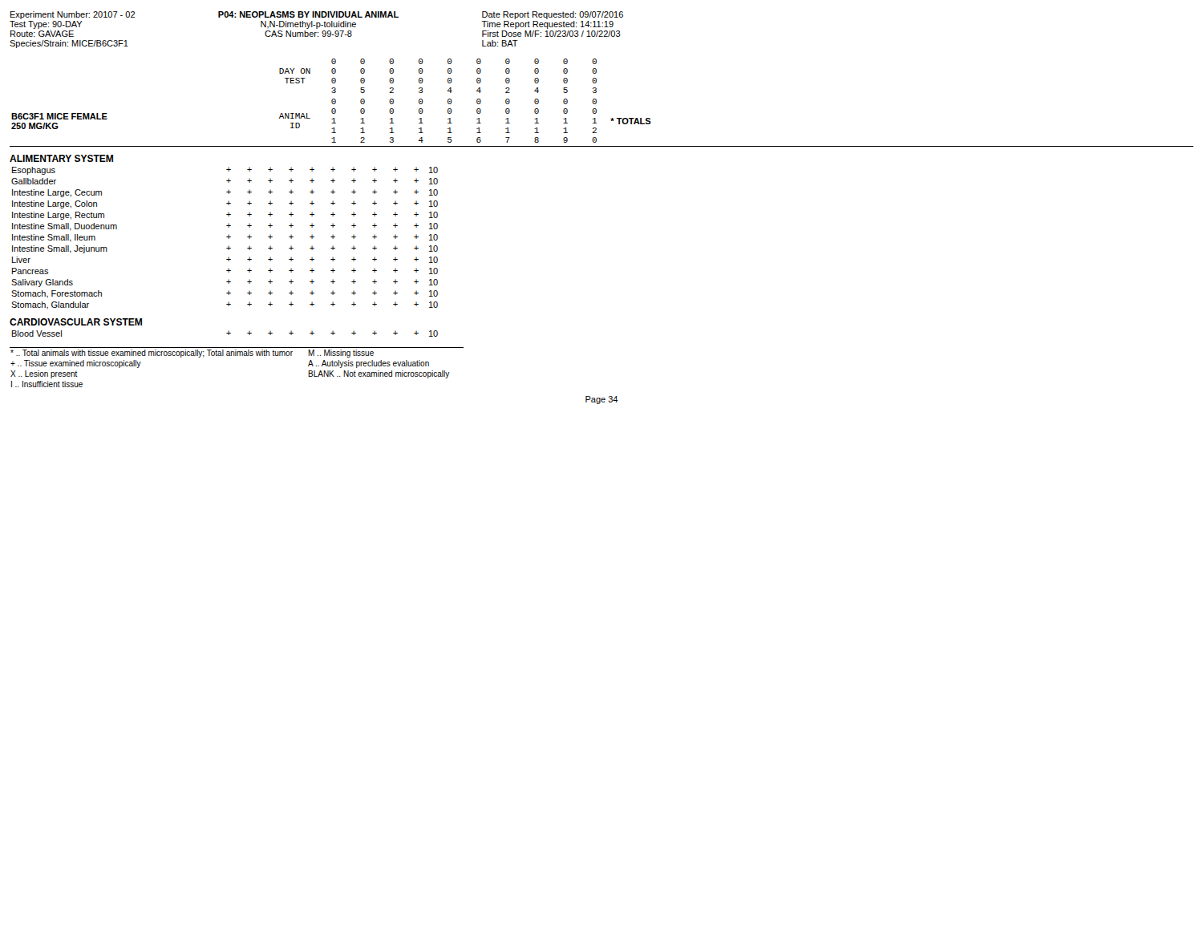| Experiment Number: 20107 - 02 | P04: NEOPLASMS BY INDIVIDUAL ANIMAL | Date Report Requested: 09/07/2016 |
| Test Type: 90-DAY | N,N-Dimethyl-p-toluidine | Time Report Requested: 14:11:19 |
| Route: GAVAGE | CAS Number: 99-97-8 | First Dose M/F: 10/23/03 / 10/22/03 |
| Species/Strain: MICE/B6C3F1 | | Lab: BAT |
| | DAY ON TEST | 0 0 0 3 | 0 0 0 5 | 0 0 0 2 | 0 0 0 3 | 0 0 0 4 | 0 0 0 4 | 0 0 0 2 | 0 0 0 4 | 0 0 0 5 | 0 0 0 3 | |
| B6C3F1 MICE FEMALE 250 MG/KG | ANIMAL ID | 0 0 1 1 1 | 0 0 1 1 2 | 0 0 1 1 3 | 0 0 1 1 4 | 0 0 1 1 5 | 0 0 1 1 6 | 0 0 1 1 7 | 0 0 1 1 8 | 0 0 1 1 9 | 0 0 1 2 0 | * TOTALS |
ALIMENTARY SYSTEM
| Esophagus | | + | + | + | + | + | + | + | + | + | + | 10 |
| Gallbladder | | + | + | + | + | + | + | + | + | + | + | 10 |
| Intestine Large, Cecum | | + | + | + | + | + | + | + | + | + | + | 10 |
| Intestine Large, Colon | | + | + | + | + | + | + | + | + | + | + | 10 |
| Intestine Large, Rectum | | + | + | + | + | + | + | + | + | + | + | 10 |
| Intestine Small, Duodenum | | + | + | + | + | + | + | + | + | + | + | 10 |
| Intestine Small, Ileum | | + | + | + | + | + | + | + | + | + | + | 10 |
| Intestine Small, Jejunum | | + | + | + | + | + | + | + | + | + | + | 10 |
| Liver | | + | + | + | + | + | + | + | + | + | + | 10 |
| Pancreas | | + | + | + | + | + | + | + | + | + | + | 10 |
| Salivary Glands | | + | + | + | + | + | + | + | + | + | + | 10 |
| Stomach, Forestomach | | + | + | + | + | + | + | + | + | + | + | 10 |
| Stomach, Glandular | | + | + | + | + | + | + | + | + | + | + | 10 |
CARDIOVASCULAR SYSTEM
| Blood Vessel | | + | + | + | + | + | + | + | + | + | + | 10 |
| * .. Total animals with tissue examined microscopically; Total animals with tumor | M .. Missing tissue |
| + .. Tissue examined microscopically | A .. Autolysis precludes evaluation |
| X .. Lesion present | BLANK .. Not examined microscopically |
| I .. Insufficient tissue | |
Page 34